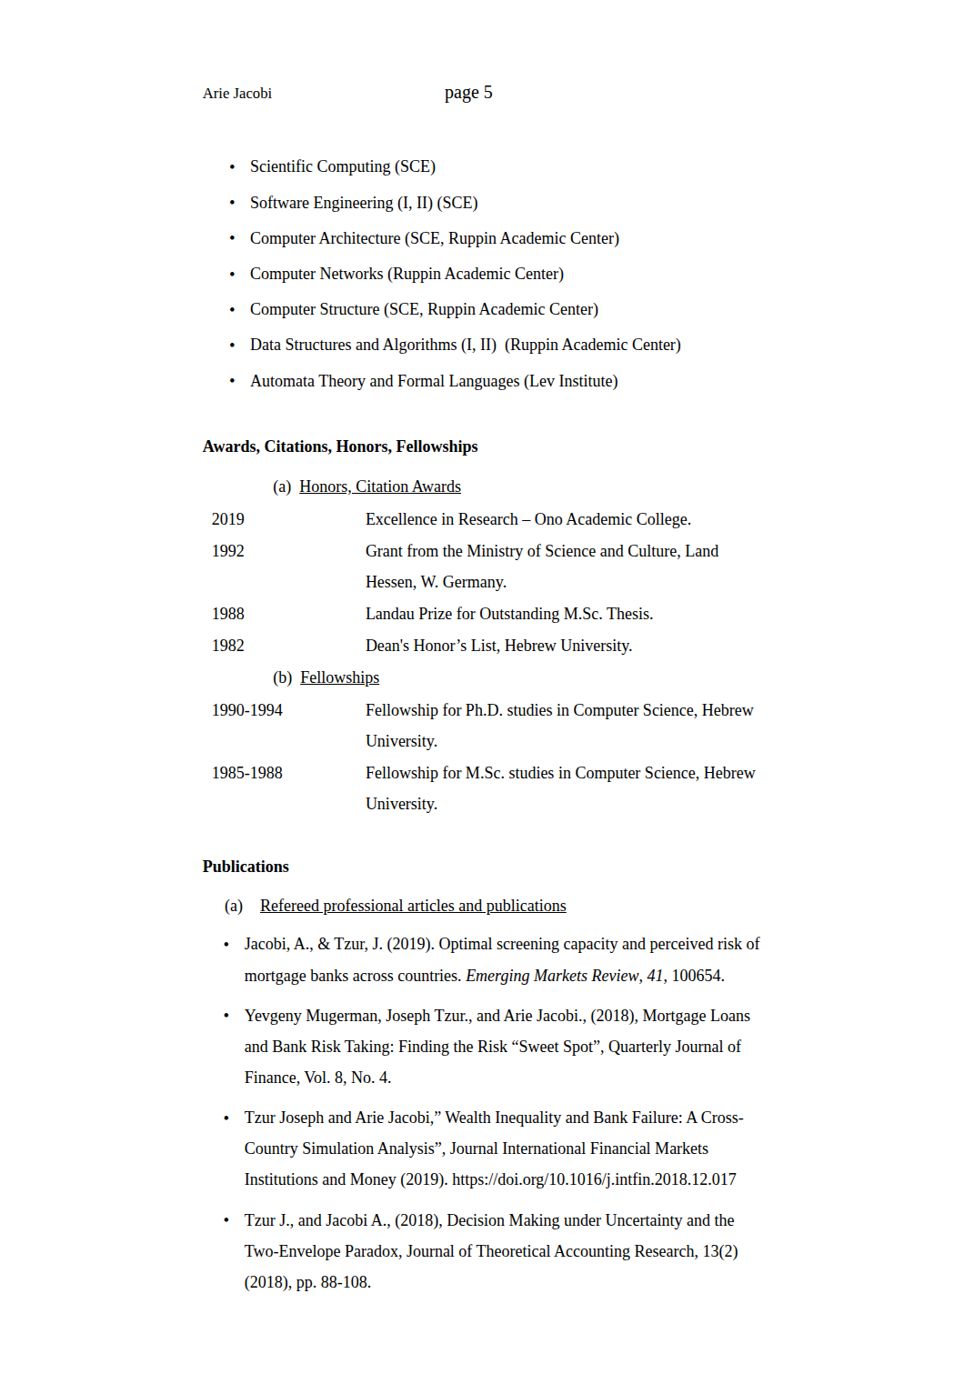Arie Jacobi page 5
Scientific Computing (SCE)
Software Engineering (I, II) (SCE)
Computer Architecture (SCE, Ruppin Academic Center)
Computer Networks (Ruppin Academic Center)
Computer Structure (SCE, Ruppin Academic Center)
Data Structures and Algorithms (I, II) (Ruppin Academic Center)
Automata Theory and Formal Languages (Lev Institute)
Awards, Citations, Honors, Fellowships
(a) Honors, Citation Awards
| 2019 | Excellence in Research – Ono Academic College. |
| 1992 | Grant from the Ministry of Science and Culture, Land Hessen, W. Germany. |
| 1988 | Landau Prize for Outstanding M.Sc. Thesis. |
| 1982 | Dean's Honor’s List, Hebrew University. |
(b) Fellowships
| 1990-1994 | Fellowship for Ph.D. studies in Computer Science, Hebrew University. |
| 1985-1988 | Fellowship for M.Sc. studies in Computer Science, Hebrew University. |
Publications
(a) Refereed professional articles and publications
Jacobi, A., & Tzur, J. (2019). Optimal screening capacity and perceived risk of mortgage banks across countries. Emerging Markets Review, 41, 100654.
Yevgeny Mugerman, Joseph Tzur., and Arie Jacobi., (2018), Mortgage Loans and Bank Risk Taking: Finding the Risk “Sweet Spot”, Quarterly Journal of Finance, Vol. 8, No. 4.
Tzur Joseph and Arie Jacobi,” Wealth Inequality and Bank Failure: A Cross-Country Simulation Analysis”, Journal International Financial Markets Institutions and Money (2019). https://doi.org/10.1016/j.intfin.2018.12.017
Tzur J., and Jacobi A., (2018), Decision Making under Uncertainty and the Two-Envelope Paradox, Journal of Theoretical Accounting Research, 13(2) (2018), pp. 88-108.